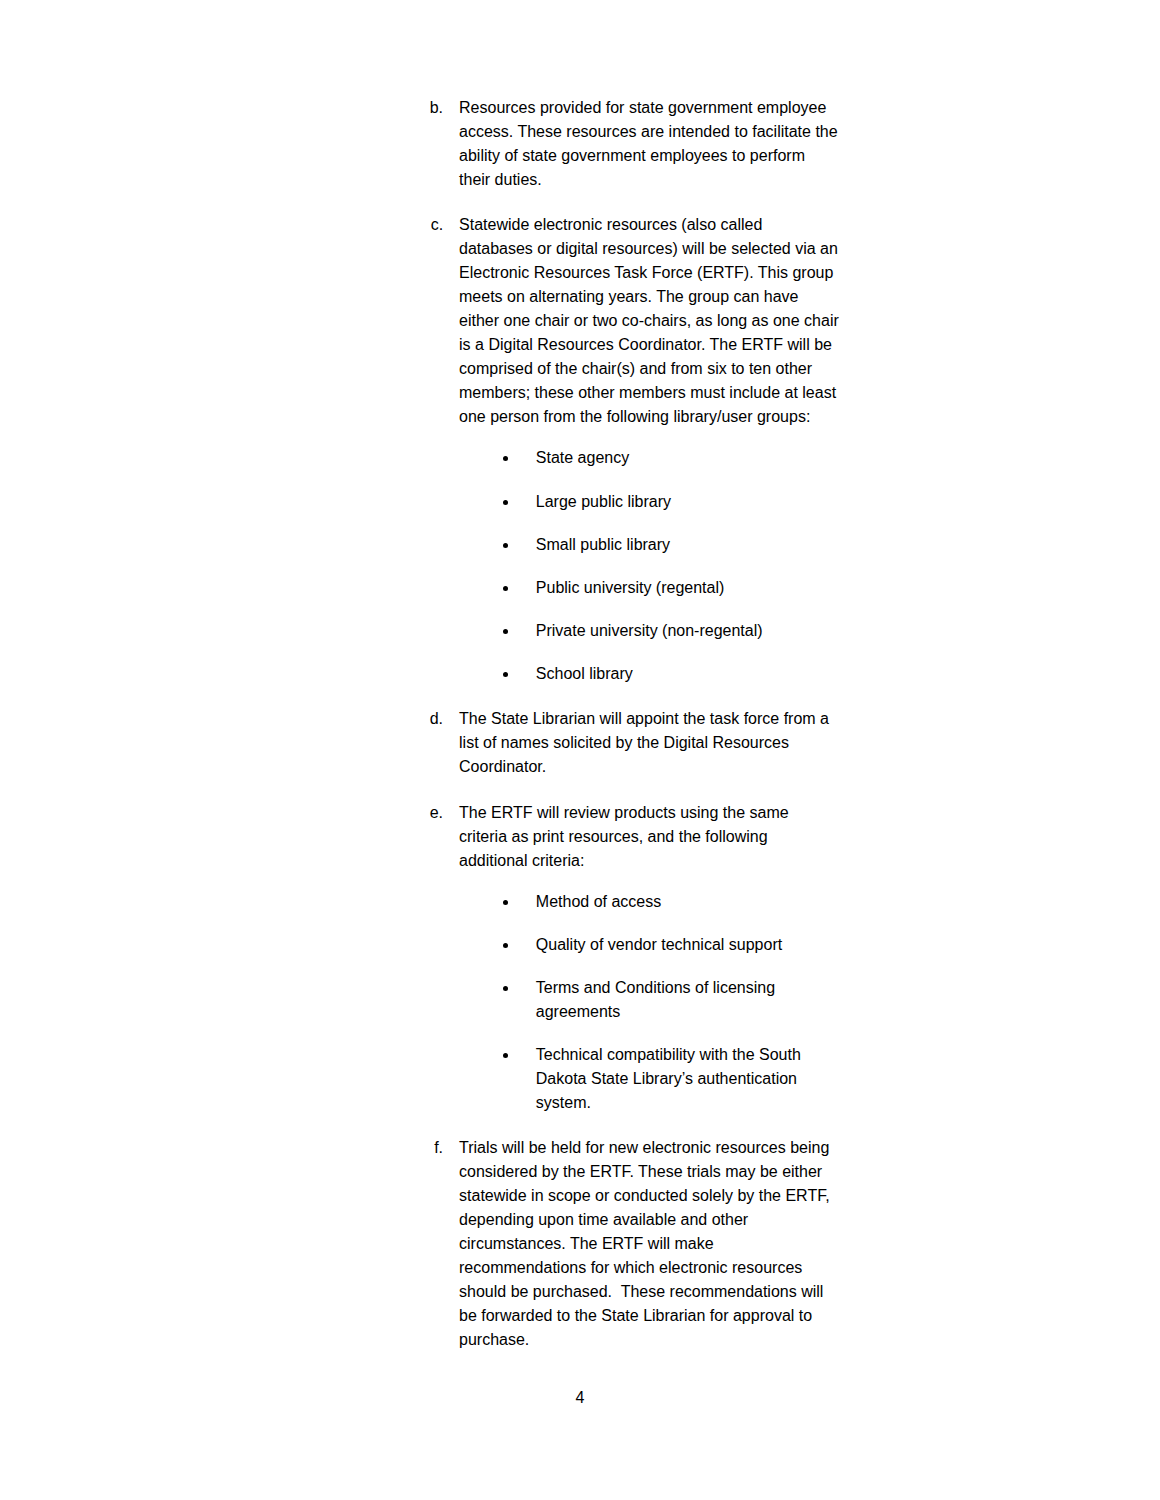Resources provided for state government employee access. These resources are intended to facilitate the ability of state government employees to perform their duties.
Statewide electronic resources (also called databases or digital resources) will be selected via an Electronic Resources Task Force (ERTF). This group meets on alternating years. The group can have either one chair or two co-chairs, as long as one chair is a Digital Resources Coordinator. The ERTF will be comprised of the chair(s) and from six to ten other members; these other members must include at least one person from the following library/user groups:
State agency
Large public library
Small public library
Public university (regental)
Private university (non-regental)
School library
The State Librarian will appoint the task force from a list of names solicited by the Digital Resources Coordinator.
The ERTF will review products using the same criteria as print resources, and the following additional criteria:
Method of access
Quality of vendor technical support
Terms and Conditions of licensing agreements
Technical compatibility with the South Dakota State Library’s authentication system.
Trials will be held for new electronic resources being considered by the ERTF. These trials may be either statewide in scope or conducted solely by the ERTF, depending upon time available and other circumstances. The ERTF will make recommendations for which electronic resources should be purchased. These recommendations will be forwarded to the State Librarian for approval to purchase.
4